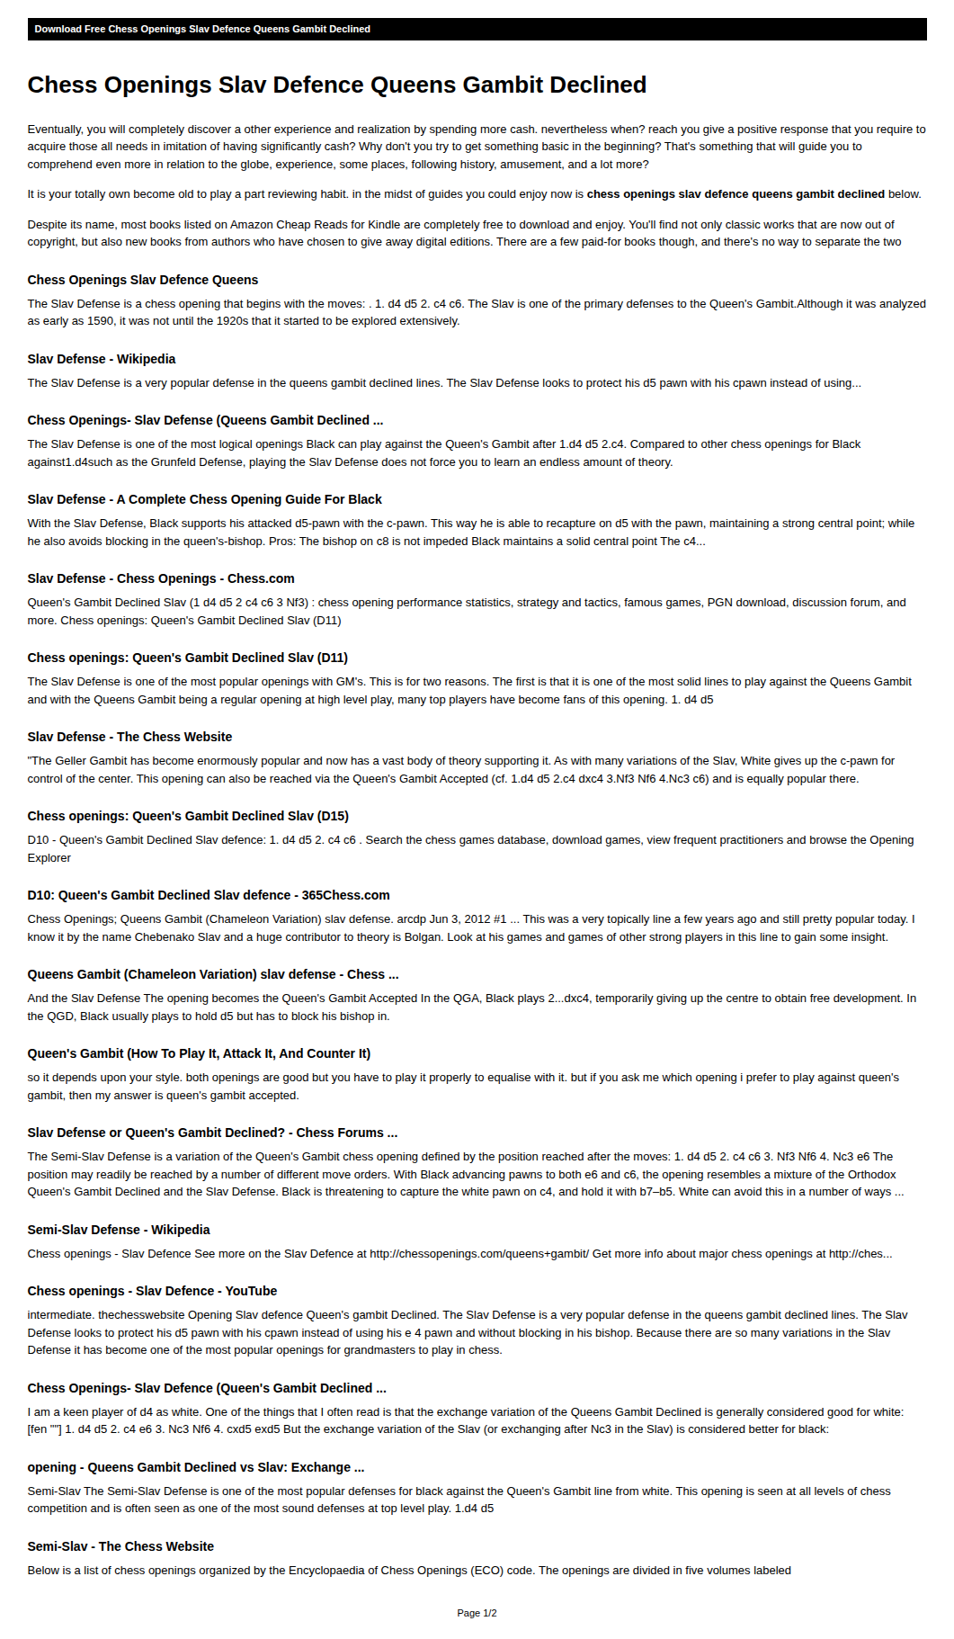Download Free Chess Openings Slav Defence Queens Gambit Declined
Chess Openings Slav Defence Queens Gambit Declined
Eventually, you will completely discover a other experience and realization by spending more cash. nevertheless when? reach you give a positive response that you require to acquire those all needs in imitation of having significantly cash? Why don't you try to get something basic in the beginning? That's something that will guide you to comprehend even more in relation to the globe, experience, some places, following history, amusement, and a lot more?
It is your totally own become old to play a part reviewing habit. in the midst of guides you could enjoy now is chess openings slav defence queens gambit declined below.
Despite its name, most books listed on Amazon Cheap Reads for Kindle are completely free to download and enjoy. You'll find not only classic works that are now out of copyright, but also new books from authors who have chosen to give away digital editions. There are a few paid-for books though, and there's no way to separate the two
Chess Openings Slav Defence Queens
The Slav Defense is a chess opening that begins with the moves: . 1. d4 d5 2. c4 c6. The Slav is one of the primary defenses to the Queen's Gambit.Although it was analyzed as early as 1590, it was not until the 1920s that it started to be explored extensively.
Slav Defense - Wikipedia
The Slav Defense is a very popular defense in the queens gambit declined lines. The Slav Defense looks to protect his d5 pawn with his cpawn instead of using...
Chess Openings- Slav Defense (Queens Gambit Declined ...
The Slav Defense is one of the most logical openings Black can play against the Queen's Gambit after 1.d4 d5 2.c4. Compared to other chess openings for Black against1.d4such as the Grunfeld Defense, playing the Slav Defense does not force you to learn an endless amount of theory.
Slav Defense - A Complete Chess Opening Guide For Black
With the Slav Defense, Black supports his attacked d5-pawn with the c-pawn. This way he is able to recapture on d5 with the pawn, maintaining a strong central point; while he also avoids blocking in the queen's-bishop. Pros: The bishop on c8 is not impeded Black maintains a solid central point The c4...
Slav Defense - Chess Openings - Chess.com
Queen's Gambit Declined Slav (1 d4 d5 2 c4 c6 3 Nf3) : chess opening performance statistics, strategy and tactics, famous games, PGN download, discussion forum, and more. Chess openings: Queen's Gambit Declined Slav (D11)
Chess openings: Queen's Gambit Declined Slav (D11)
The Slav Defense is one of the most popular openings with GM's. This is for two reasons. The first is that it is one of the most solid lines to play against the Queens Gambit and with the Queens Gambit being a regular opening at high level play, many top players have become fans of this opening. 1. d4 d5
Slav Defense - The Chess Website
"The Geller Gambit has become enormously popular and now has a vast body of theory supporting it. As with many variations of the Slav, White gives up the c-pawn for control of the center. This opening can also be reached via the Queen's Gambit Accepted (cf. 1.d4 d5 2.c4 dxc4 3.Nf3 Nf6 4.Nc3 c6) and is equally popular there.
Chess openings: Queen's Gambit Declined Slav (D15)
D10 - Queen's Gambit Declined Slav defence: 1. d4 d5 2. c4 c6 . Search the chess games database, download games, view frequent practitioners and browse the Opening Explorer
D10: Queen's Gambit Declined Slav defence - 365Chess.com
Chess Openings; Queens Gambit (Chameleon Variation) slav defense. arcdp Jun 3, 2012 #1 ... This was a very topically line a few years ago and still pretty popular today. I know it by the name Chebenako Slav and a huge contributor to theory is Bolgan. Look at his games and games of other strong players in this line to gain some insight.
Queens Gambit (Chameleon Variation) slav defense - Chess ...
And the Slav Defense The opening becomes the Queen's Gambit Accepted In the QGA, Black plays 2...dxc4, temporarily giving up the centre to obtain free development. In the QGD, Black usually plays to hold d5 but has to block his bishop in.
Queen's Gambit (How To Play It, Attack It, And Counter It)
so it depends upon your style. both openings are good but you have to play it properly to equalise with it. but if you ask me which opening i prefer to play against queen's gambit, then my answer is queen's gambit accepted.
Slav Defense or Queen's Gambit Declined? - Chess Forums ...
The Semi-Slav Defense is a variation of the Queen's Gambit chess opening defined by the position reached after the moves: 1. d4 d5 2. c4 c6 3. Nf3 Nf6 4. Nc3 e6 The position may readily be reached by a number of different move orders. With Black advancing pawns to both e6 and c6, the opening resembles a mixture of the Orthodox Queen's Gambit Declined and the Slav Defense. Black is threatening to capture the white pawn on c4, and hold it with b7–b5. White can avoid this in a number of ways ...
Semi-Slav Defense - Wikipedia
Chess openings - Slav Defence See more on the Slav Defence at http://chessopenings.com/queens+gambit/ Get more info about major chess openings at http://ches...
Chess openings - Slav Defence - YouTube
intermediate. thechesswebsite Opening Slav defence Queen's gambit Declined. The Slav Defense is a very popular defense in the queens gambit declined lines. The Slav Defense looks to protect his d5 pawn with his cpawn instead of using his e 4 pawn and without blocking in his bishop. Because there are so many variations in the Slav Defense it has become one of the most popular openings for grandmasters to play in chess.
Chess Openings- Slav Defence (Queen's Gambit Declined ...
I am a keen player of d4 as white. One of the things that I often read is that the exchange variation of the Queens Gambit Declined is generally considered good for white: [fen ""] 1. d4 d5 2. c4 e6 3. Nc3 Nf6 4. cxd5 exd5 But the exchange variation of the Slav (or exchanging after Nc3 in the Slav) is considered better for black:
opening - Queens Gambit Declined vs Slav: Exchange ...
Semi-Slav The Semi-Slav Defense is one of the most popular defenses for black against the Queen's Gambit line from white. This opening is seen at all levels of chess competition and is often seen as one of the most sound defenses at top level play. 1.d4 d5
Semi-Slav - The Chess Website
Below is a list of chess openings organized by the Encyclopaedia of Chess Openings (ECO) code. The openings are divided in five volumes labeled
Page 1/2